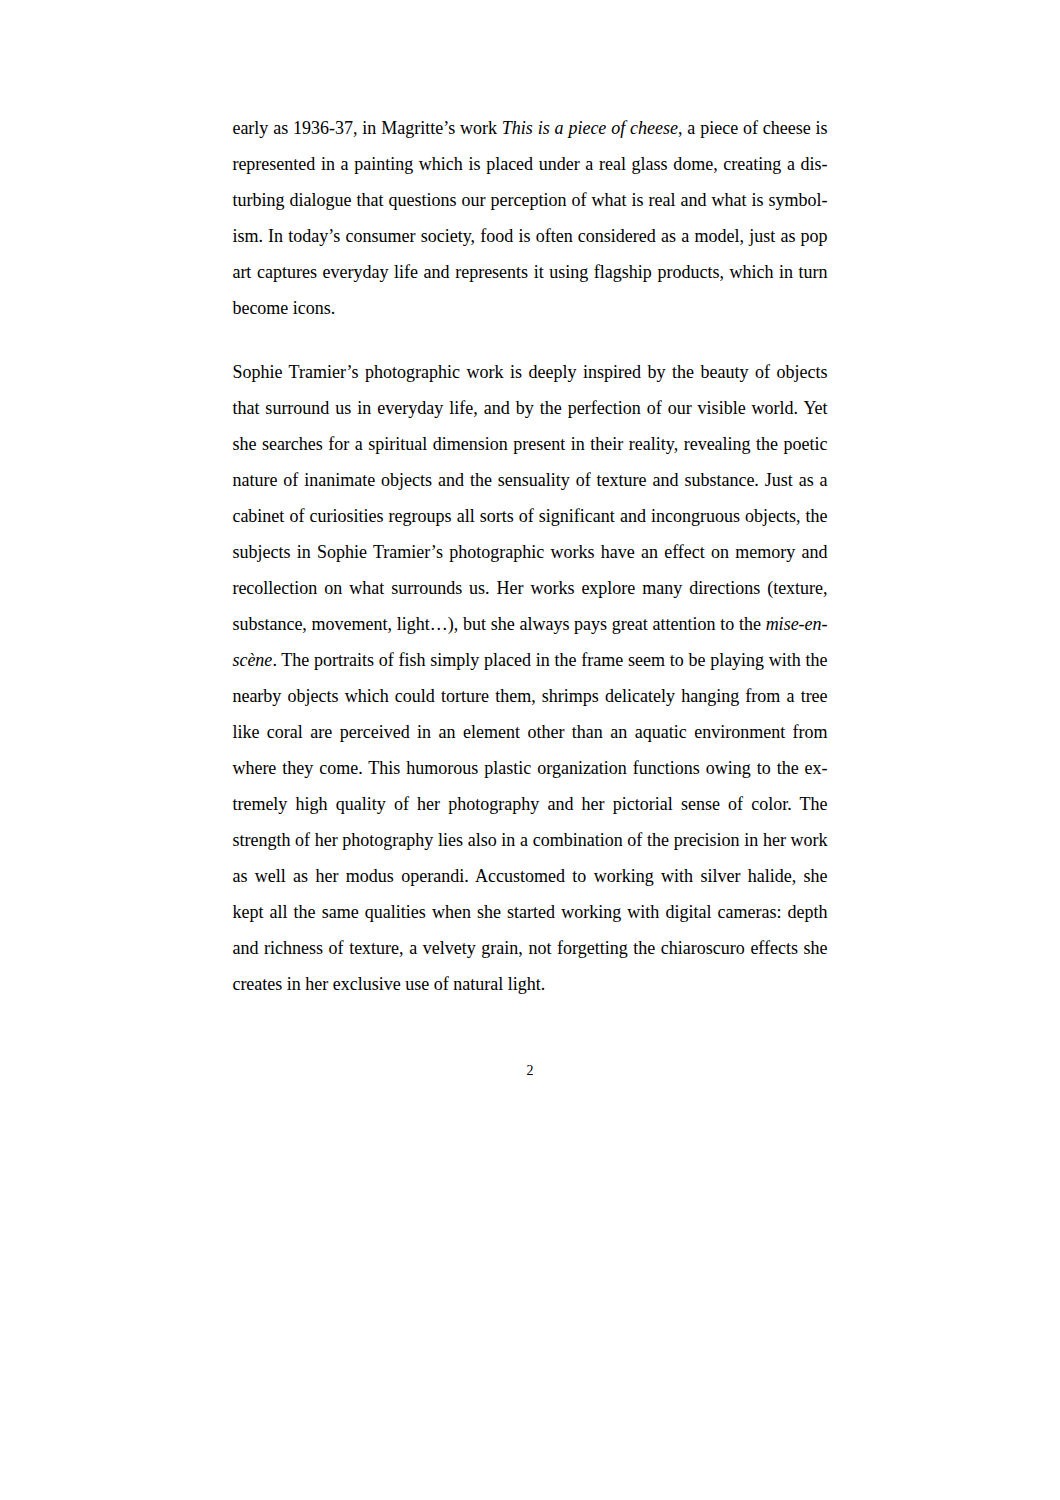early as 1936-37, in Magritte’s work This is a piece of cheese, a piece of cheese is represented in a painting which is placed under a real glass dome, creating a disturbing dialogue that questions our perception of what is real and what is symbolism. In today’s consumer society, food is often considered as a model, just as pop art captures everyday life and represents it using flagship products, which in turn become icons.
Sophie Tramier’s photographic work is deeply inspired by the beauty of objects that surround us in everyday life, and by the perfection of our visible world. Yet she searches for a spiritual dimension present in their reality, revealing the poetic nature of inanimate objects and the sensuality of texture and substance. Just as a cabinet of curiosities regroups all sorts of significant and incongruous objects, the subjects in Sophie Tramier’s photographic works have an effect on memory and recollection on what surrounds us. Her works explore many directions (texture, substance, movement, light…), but she always pays great attention to the mise-en-scène. The portraits of fish simply placed in the frame seem to be playing with the nearby objects which could torture them, shrimps delicately hanging from a tree like coral are perceived in an element other than an aquatic environment from where they come. This humorous plastic organization functions owing to the extremely high quality of her photography and her pictorial sense of color. The strength of her photography lies also in a combination of the precision in her work as well as her modus operandi. Accustomed to working with silver halide, she kept all the same qualities when she started working with digital cameras: depth and richness of texture, a velvety grain, not forgetting the chiaroscuro effects she creates in her exclusive use of natural light.
2